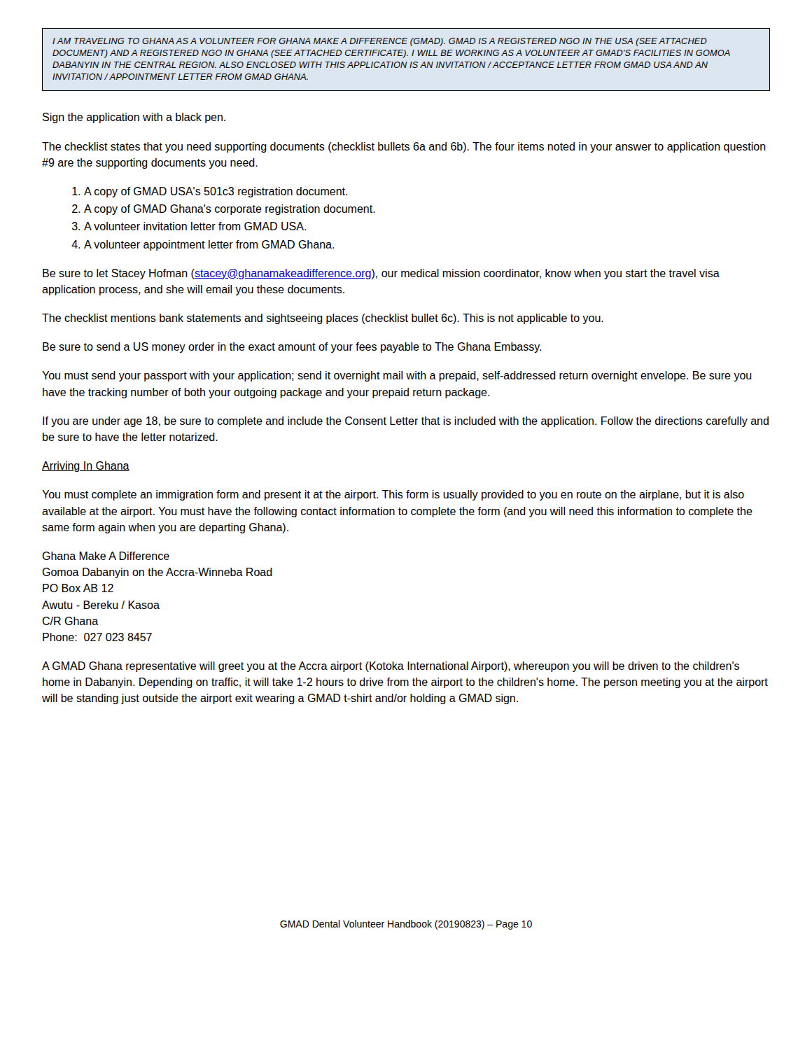I AM TRAVELING TO GHANA AS A VOLUNTEER FOR GHANA MAKE A DIFFERENCE (GMAD). GMAD IS A REGISTERED NGO IN THE USA (SEE ATTACHED DOCUMENT) AND A REGISTERED NGO IN GHANA (SEE ATTACHED CERTIFICATE). I WILL BE WORKING AS A VOLUNTEER AT GMAD'S FACILITIES IN GOMOA DABANYIN IN THE CENTRAL REGION. ALSO ENCLOSED WITH THIS APPLICATION IS AN INVITATION / ACCEPTANCE LETTER FROM GMAD USA AND AN INVITATION / APPOINTMENT LETTER FROM GMAD GHANA.
Sign the application with a black pen.
The checklist states that you need supporting documents (checklist bullets 6a and 6b). The four items noted in your answer to application question #9 are the supporting documents you need.
A copy of GMAD USA's 501c3 registration document.
A copy of GMAD Ghana's corporate registration document.
A volunteer invitation letter from GMAD USA.
A volunteer appointment letter from GMAD Ghana.
Be sure to let Stacey Hofman (stacey@ghanamakeadifference.org), our medical mission coordinator, know when you start the travel visa application process, and she will email you these documents.
The checklist mentions bank statements and sightseeing places (checklist bullet 6c). This is not applicable to you.
Be sure to send a US money order in the exact amount of your fees payable to The Ghana Embassy.
You must send your passport with your application; send it overnight mail with a prepaid, self-addressed return overnight envelope. Be sure you have the tracking number of both your outgoing package and your prepaid return package.
If you are under age 18, be sure to complete and include the Consent Letter that is included with the application. Follow the directions carefully and be sure to have the letter notarized.
Arriving In Ghana
You must complete an immigration form and present it at the airport. This form is usually provided to you en route on the airplane, but it is also available at the airport. You must have the following contact information to complete the form (and you will need this information to complete the same form again when you are departing Ghana).
Ghana Make A Difference
Gomoa Dabanyin on the Accra-Winneba Road
PO Box AB 12
Awutu - Bereku / Kasoa
C/R Ghana
Phone: 027 023 8457
A GMAD Ghana representative will greet you at the Accra airport (Kotoka International Airport), whereupon you will be driven to the children's home in Dabanyin. Depending on traffic, it will take 1-2 hours to drive from the airport to the children's home. The person meeting you at the airport will be standing just outside the airport exit wearing a GMAD t-shirt and/or holding a GMAD sign.
GMAD Dental Volunteer Handbook (20190823) – Page 10